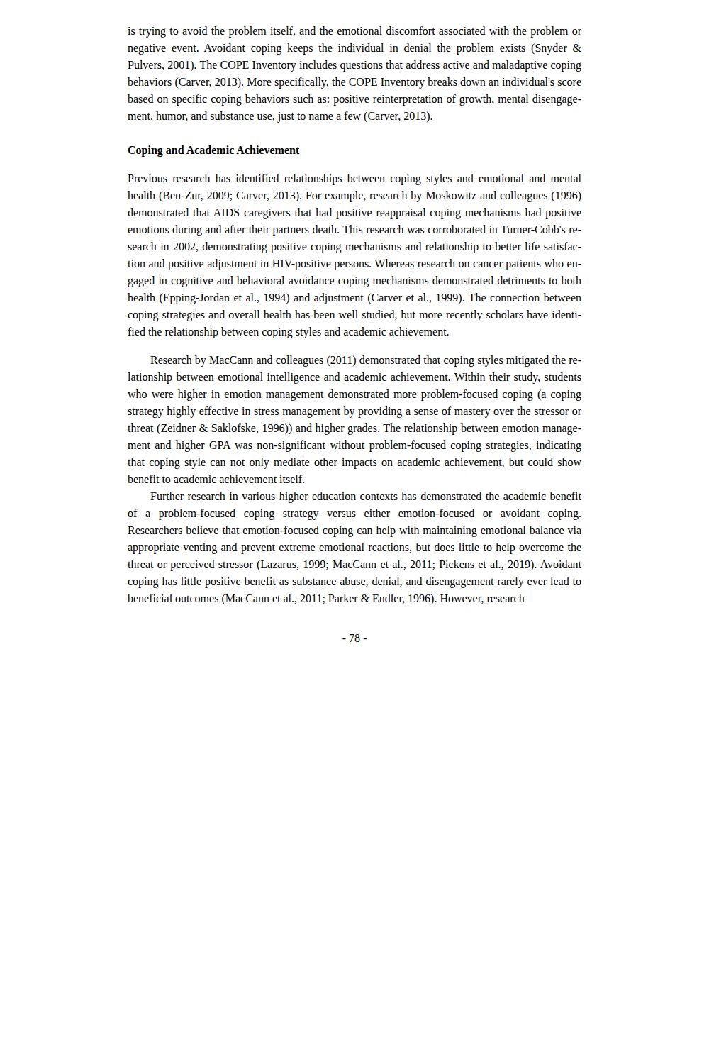is trying to avoid the problem itself, and the emotional discomfort associated with the problem or negative event. Avoidant coping keeps the individual in denial the problem exists (Snyder & Pulvers, 2001). The COPE Inventory includes questions that address active and maladaptive coping behaviors (Carver, 2013). More specifically, the COPE Inventory breaks down an individual's score based on specific coping behaviors such as: positive reinterpretation of growth, mental disengagement, humor, and substance use, just to name a few (Carver, 2013).
Coping and Academic Achievement
Previous research has identified relationships between coping styles and emotional and mental health (Ben-Zur, 2009; Carver, 2013). For example, research by Moskowitz and colleagues (1996) demonstrated that AIDS caregivers that had positive reappraisal coping mechanisms had positive emotions during and after their partners death. This research was corroborated in Turner-Cobb's research in 2002, demonstrating positive coping mechanisms and relationship to better life satisfaction and positive adjustment in HIV-positive persons. Whereas research on cancer patients who engaged in cognitive and behavioral avoidance coping mechanisms demonstrated detriments to both health (Epping-Jordan et al., 1994) and adjustment (Carver et al., 1999). The connection between coping strategies and overall health has been well studied, but more recently scholars have identified the relationship between coping styles and academic achievement.
Research by MacCann and colleagues (2011) demonstrated that coping styles mitigated the relationship between emotional intelligence and academic achievement. Within their study, students who were higher in emotion management demonstrated more problem-focused coping (a coping strategy highly effective in stress management by providing a sense of mastery over the stressor or threat (Zeidner & Saklofske, 1996)) and higher grades. The relationship between emotion management and higher GPA was non-significant without problem-focused coping strategies, indicating that coping style can not only mediate other impacts on academic achievement, but could show benefit to academic achievement itself.
Further research in various higher education contexts has demonstrated the academic benefit of a problem-focused coping strategy versus either emotion-focused or avoidant coping. Researchers believe that emotion-focused coping can help with maintaining emotional balance via appropriate venting and prevent extreme emotional reactions, but does little to help overcome the threat or perceived stressor (Lazarus, 1999; MacCann et al., 2011; Pickens et al., 2019). Avoidant coping has little positive benefit as substance abuse, denial, and disengagement rarely ever lead to beneficial outcomes (MacCann et al., 2011; Parker & Endler, 1996). However, research
- 78 -